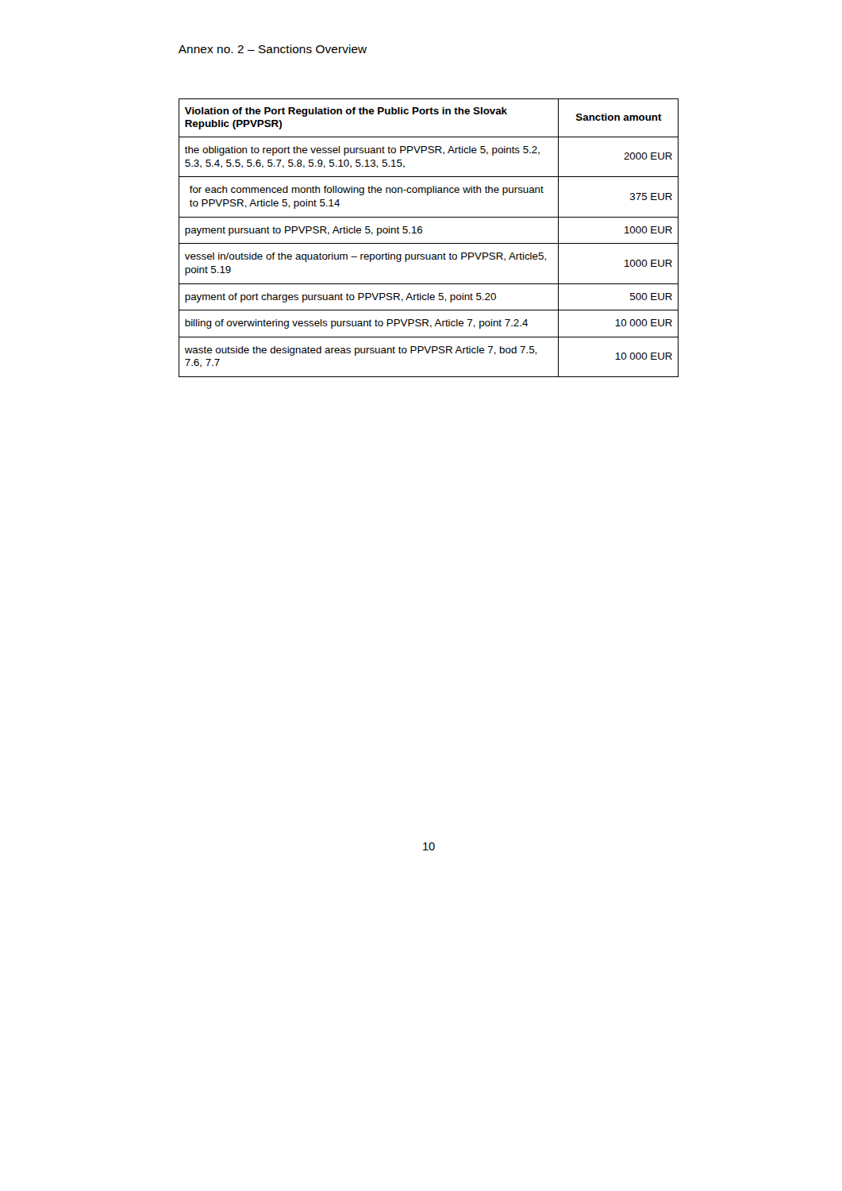Annex no. 2 – Sanctions Overview
| Violation of the Port Regulation of the Public Ports in the Slovak Republic (PPVPSR) | Sanction amount |
| --- | --- |
| the obligation to report the vessel pursuant to PPVPSR, Article 5, points 5.2, 5.3, 5.4, 5.5, 5.6, 5.7, 5.8, 5.9, 5.10, 5.13, 5.15, | 2000 EUR |
| for each commenced month following the non-compliance with the pursuant to PPVPSR, Article 5, point 5.14 | 375 EUR |
| payment pursuant to PPVPSR, Article 5, point 5.16 | 1000 EUR |
| vessel in/outside of the aquatorium – reporting pursuant to PPVPSR, Article5, point 5.19 | 1000 EUR |
| payment of port charges pursuant to PPVPSR, Article 5, point 5.20 | 500 EUR |
| billing of overwintering vessels pursuant to PPVPSR, Article 7, point 7.2.4 | 10 000 EUR |
| waste outside the designated areas pursuant to PPVPSR Article 7, bod 7.5, 7.6, 7.7 | 10 000 EUR |
10